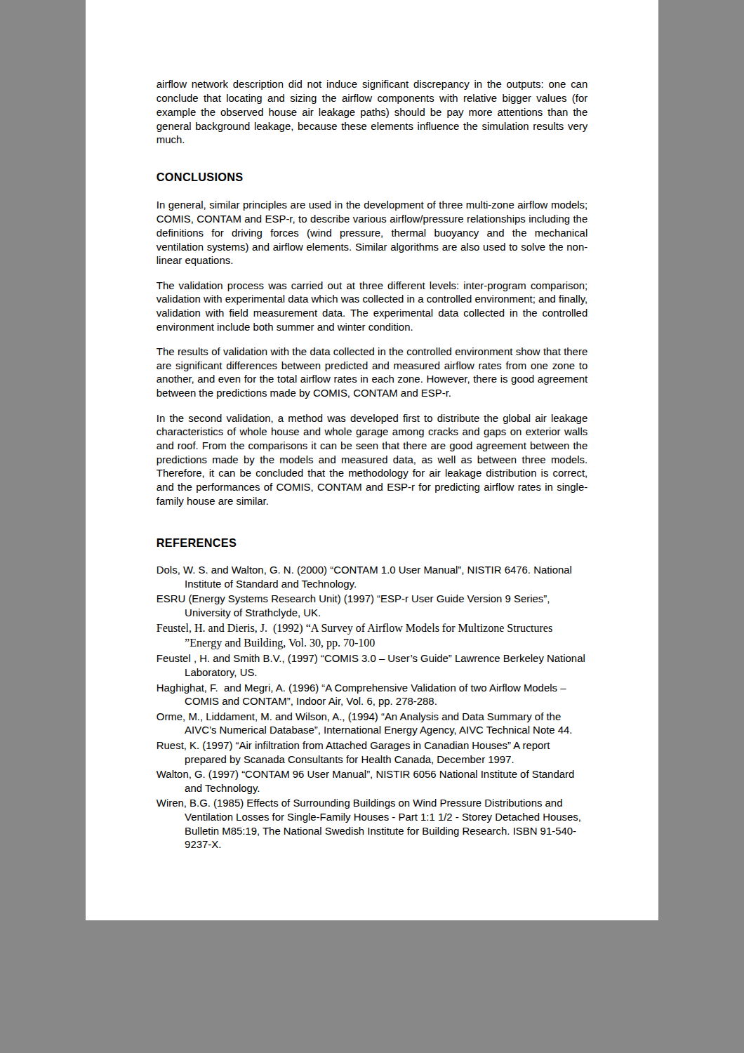airflow network description did not induce significant discrepancy in the outputs: one can conclude that locating and sizing the airflow components with relative bigger values (for example the observed house air leakage paths) should be pay more attentions than the general background leakage, because these elements influence the simulation results very much.
CONCLUSIONS
In general, similar principles are used in the development of three multi-zone airflow models; COMIS, CONTAM and ESP-r, to describe various airflow/pressure relationships including the definitions for driving forces (wind pressure, thermal buoyancy and the mechanical ventilation systems) and airflow elements. Similar algorithms are also used to solve the non-linear equations.
The validation process was carried out at three different levels: inter-program comparison; validation with experimental data which was collected in a controlled environment; and finally, validation with field measurement data. The experimental data collected in the controlled environment include both summer and winter condition.
The results of validation with the data collected in the controlled environment show that there are significant differences between predicted and measured airflow rates from one zone to another, and even for the total airflow rates in each zone. However, there is good agreement between the predictions made by COMIS, CONTAM and ESP-r.
In the second validation, a method was developed first to distribute the global air leakage characteristics of whole house and whole garage among cracks and gaps on exterior walls and roof. From the comparisons it can be seen that there are good agreement between the predictions made by the models and measured data, as well as between three models. Therefore, it can be concluded that the methodology for air leakage distribution is correct, and the performances of COMIS, CONTAM and ESP-r for predicting airflow rates in single-family house are similar.
REFERENCES
Dols, W. S. and Walton, G. N. (2000) “CONTAM 1.0 User Manual”, NISTIR 6476. National Institute of Standard and Technology.
ESRU (Energy Systems Research Unit) (1997) “ESP-r User Guide Version 9 Series”, University of Strathclyde, UK.
Feustel, H. and Dieris, J. (1992) “A Survey of Airflow Models for Multizone Structures ”Energy and Building, Vol. 30, pp. 70-100
Feustel , H. and Smith B.V., (1997) “COMIS 3.0 – User’s Guide” Lawrence Berkeley National Laboratory, US.
Haghighat, F. and Megri, A. (1996) “A Comprehensive Validation of two Airflow Models – COMIS and CONTAM”, Indoor Air, Vol. 6, pp. 278-288.
Orme, M., Liddament, M. and Wilson, A., (1994) “An Analysis and Data Summary of the AIVC’s Numerical Database”, International Energy Agency, AIVC Technical Note 44.
Ruest, K. (1997) “Air infiltration from Attached Garages in Canadian Houses” A report prepared by Scanada Consultants for Health Canada, December 1997.
Walton, G. (1997) “CONTAM 96 User Manual”, NISTIR 6056 National Institute of Standard and Technology.
Wiren, B.G. (1985) Effects of Surrounding Buildings on Wind Pressure Distributions and Ventilation Losses for Single-Family Houses - Part 1:1 1/2 - Storey Detached Houses, Bulletin M85:19, The National Swedish Institute for Building Research. ISBN 91-540-9237-X.